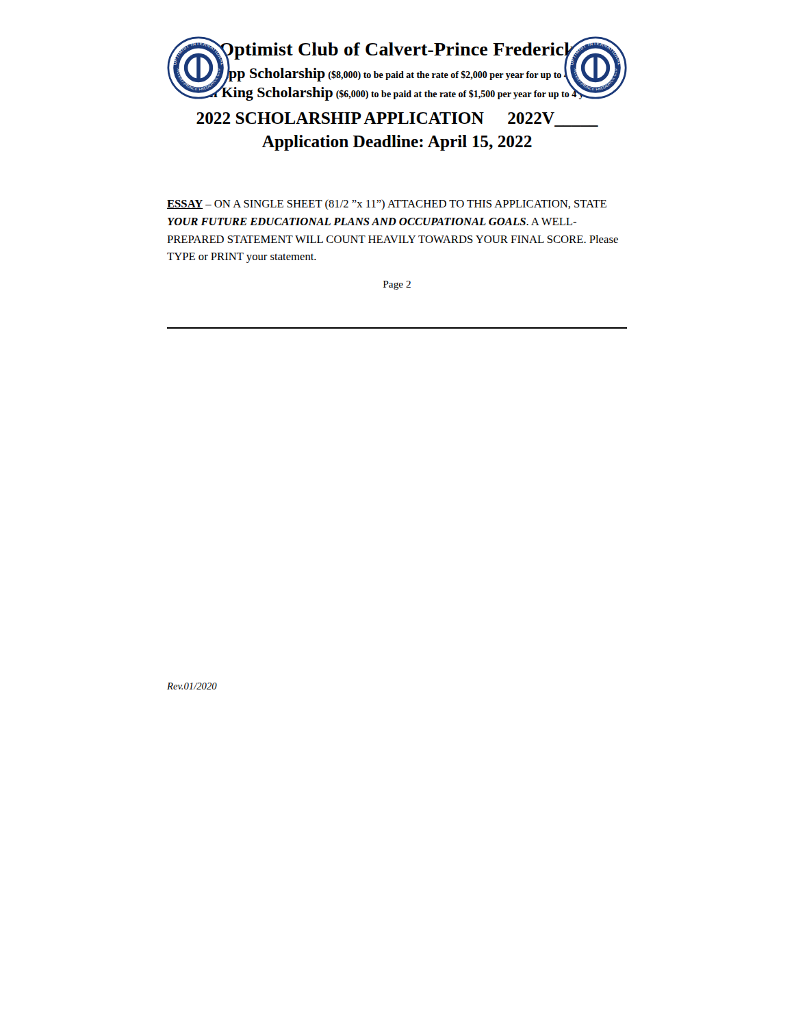OPTIMIST INTERNATIONAL CALVERT-PRINCE FREDERICK CLUB
OPTIMIST INTERNATIONAL CALVERT-PRINCE FREDERICK CLUB
Optimist Club of Calvert-Prince Frederick
Knapp Scholarship ($8,000) to be paid at the rate of $2,000 per year for up to 4 years
Jim King Scholarship ($6,000) to be paid at the rate of $1,500 per year for up to 4 years
2022 SCHOLARSHIP APPLICATION 2022V_____
Application Deadline: April 15, 2022
ESSAY – ON A SINGLE SHEET (81/2 ”x 11”) ATTACHED TO THIS APPLICATION, STATE YOUR FUTURE EDUCATIONAL PLANS AND OCCUPATIONAL GOALS. A WELL-PREPARED STATEMENT WILL COUNT HEAVILY TOWARDS YOUR FINAL SCORE. Please TYPE or PRINT your statement.
Page 2
Rev.01/2020